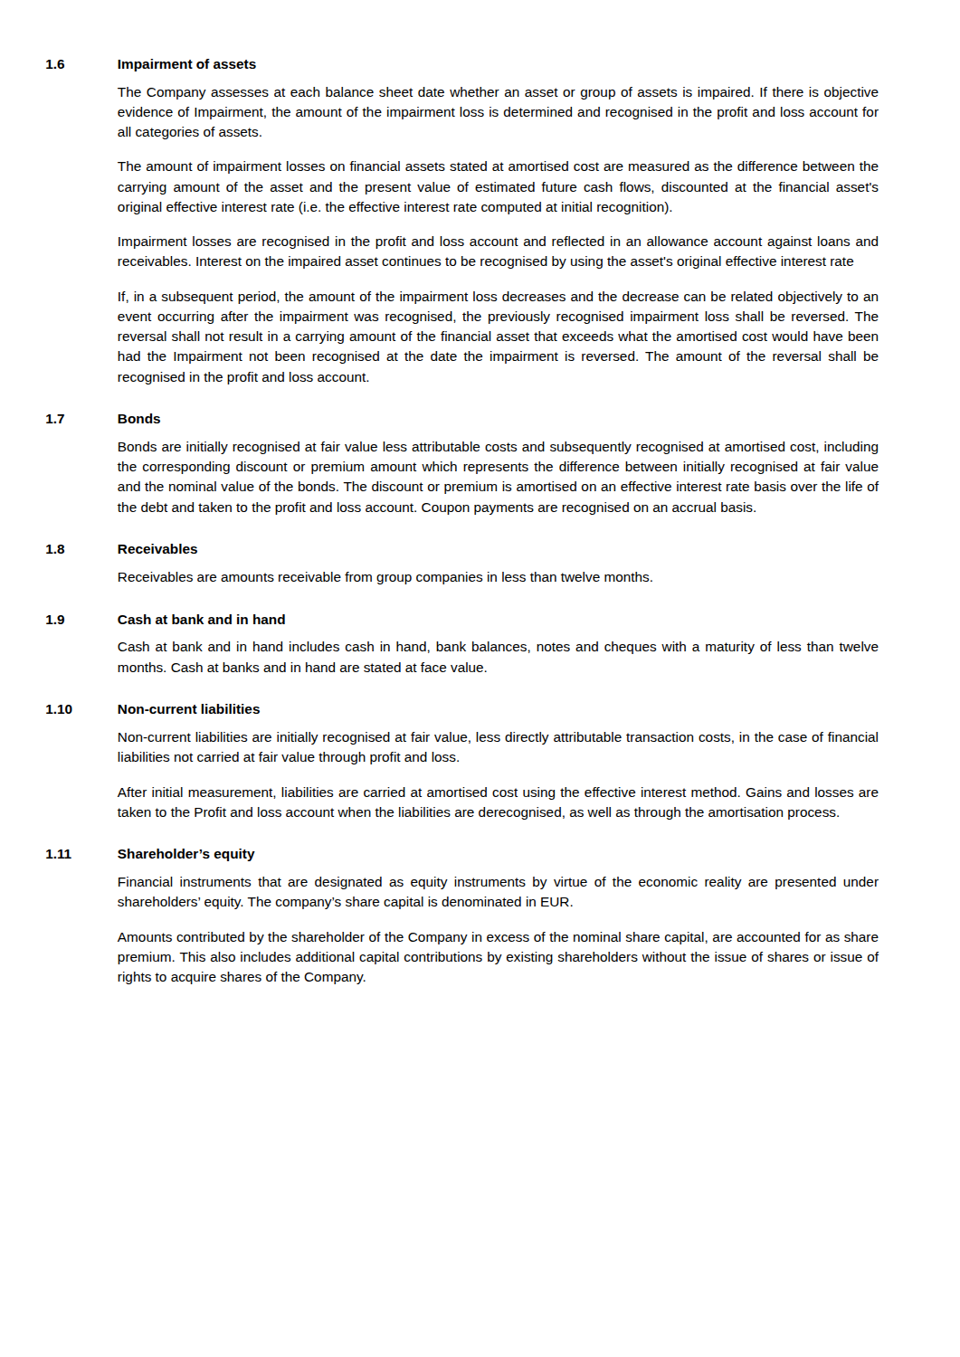1.6 Impairment of assets
The Company assesses at each balance sheet date whether an asset or group of assets is impaired. If there is objective evidence of Impairment, the amount of the impairment loss is determined and recognised in the profit and loss account for all categories of assets.
The amount of impairment losses on financial assets stated at amortised cost are measured as the difference between the carrying amount of the asset and the present value of estimated future cash flows, discounted at the financial asset's original effective interest rate (i.e. the effective interest rate computed at initial recognition).
Impairment losses are recognised in the profit and loss account and reflected in an allowance account against loans and receivables. Interest on the impaired asset continues to be recognised by using the asset's original effective interest rate
If, in a subsequent period, the amount of the impairment loss decreases and the decrease can be related objectively to an event occurring after the impairment was recognised, the previously recognised impairment loss shall be reversed. The reversal shall not result in a carrying amount of the financial asset that exceeds what the amortised cost would have been had the Impairment not been recognised at the date the impairment is reversed. The amount of the reversal shall be recognised in the profit and loss account.
1.7 Bonds
Bonds are initially recognised at fair value less attributable costs and subsequently recognised at amortised cost, including the corresponding discount or premium amount which represents the difference between initially recognised at fair value and the nominal value of the bonds. The discount or premium is amortised on an effective interest rate basis over the life of the debt and taken to the profit and loss account. Coupon payments are recognised on an accrual basis.
1.8 Receivables
Receivables are amounts receivable from group companies in less than twelve months.
1.9 Cash at bank and in hand
Cash at bank and in hand includes cash in hand, bank balances, notes and cheques with a maturity of less than twelve months. Cash at banks and in hand are stated at face value.
1.10 Non-current liabilities
Non-current liabilities are initially recognised at fair value, less directly attributable transaction costs, in the case of financial liabilities not carried at fair value through profit and loss.
After initial measurement, liabilities are carried at amortised cost using the effective interest method. Gains and losses are taken to the Profit and loss account when the liabilities are derecognised, as well as through the amortisation process.
1.11 Shareholder’s equity
Financial instruments that are designated as equity instruments by virtue of the economic reality are presented under shareholders’ equity. The company’s share capital is denominated in EUR.
Amounts contributed by the shareholder of the Company in excess of the nominal share capital, are accounted for as share premium. This also includes additional capital contributions by existing shareholders without the issue of shares or issue of rights to acquire shares of the Company.